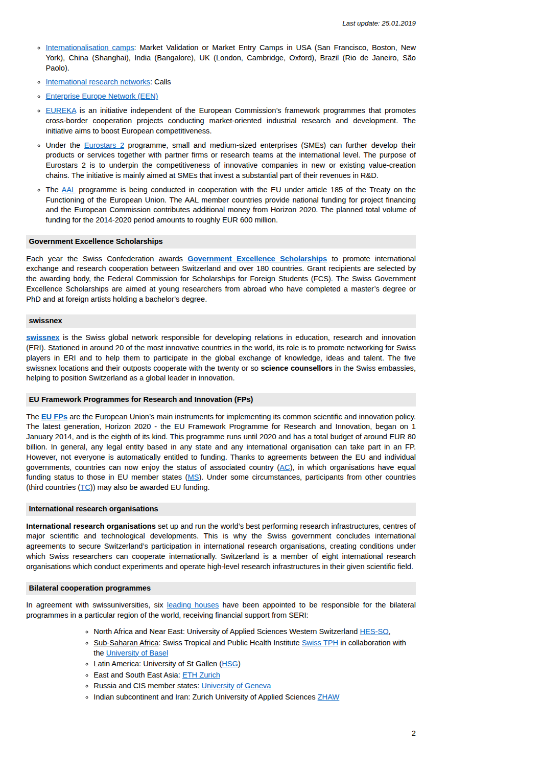Last update: 25.01.2019
Internationalisation camps: Market Validation or Market Entry Camps in USA (San Francisco, Boston, New York), China (Shanghai), India (Bangalore), UK (London, Cambridge, Oxford), Brazil (Rio de Janeiro, São Paolo).
International research networks: Calls
Enterprise Europe Network (EEN)
EUREKA is an initiative independent of the European Commission’s framework programmes that promotes cross-border cooperation projects conducting market-oriented industrial research and development. The initiative aims to boost European competitiveness.
Under the Eurostars 2 programme, small and medium-sized enterprises (SMEs) can further develop their products or services together with partner firms or research teams at the international level. The purpose of Eurostars 2 is to underpin the competitiveness of innovative companies in new or existing value-creation chains. The initiative is mainly aimed at SMEs that invest a substantial part of their revenues in R&D.
The AAL programme is being conducted in cooperation with the EU under article 185 of the Treaty on the Functioning of the European Union. The AAL member countries provide national funding for project financing and the European Commission contributes additional money from Horizon 2020. The planned total volume of funding for the 2014-2020 period amounts to roughly EUR 600 million.
Government Excellence Scholarships
Each year the Swiss Confederation awards Government Excellence Scholarships to promote international exchange and research cooperation between Switzerland and over 180 countries. Grant recipients are selected by the awarding body, the Federal Commission for Scholarships for Foreign Students (FCS). The Swiss Government Excellence Scholarships are aimed at young researchers from abroad who have completed a master’s degree or PhD and at foreign artists holding a bachelor’s degree.
swissnex
swissnex is the Swiss global network responsible for developing relations in education, research and innovation (ERI). Stationed in around 20 of the most innovative countries in the world, its role is to promote networking for Swiss players in ERI and to help them to participate in the global exchange of knowledge, ideas and talent. The five swissnex locations and their outposts cooperate with the twenty or so science counsellors in the Swiss embassies, helping to position Switzerland as a global leader in innovation.
EU Framework Programmes for Research and Innovation (FPs)
The EU FPs are the European Union’s main instruments for implementing its common scientific and innovation policy. The latest generation, Horizon 2020 - the EU Framework Programme for Research and Innovation, began on 1 January 2014, and is the eighth of its kind. This programme runs until 2020 and has a total budget of around EUR 80 billion. In general, any legal entity based in any state and any international organisation can take part in an FP. However, not everyone is automatically entitled to funding. Thanks to agreements between the EU and individual governments, countries can now enjoy the status of associated country (AC), in which organisations have equal funding status to those in EU member states (MS). Under some circumstances, participants from other countries (third countries (TC)) may also be awarded EU funding.
International research organisations
International research organisations set up and run the world’s best performing research infrastructures, centres of major scientific and technological developments. This is why the Swiss government concludes international agreements to secure Switzerland’s participation in international research organisations, creating conditions under which Swiss researchers can cooperate internationally. Switzerland is a member of eight international research organisations which conduct experiments and operate high-level research infrastructures in their given scientific field.
Bilateral cooperation programmes
In agreement with swissuniversities, six leading houses have been appointed to be responsible for the bilateral programmes in a particular region of the world, receiving financial support from SERI:
North Africa and Near East: University of Applied Sciences Western Switzerland HES-SO,
Sub-Saharan Africa: Swiss Tropical and Public Health Institute Swiss TPH in collaboration with the University of Basel
Latin America: University of St Gallen (HSG)
East and South East Asia: ETH Zurich
Russia and CIS member states: University of Geneva
Indian subcontinent and Iran: Zurich University of Applied Sciences ZHAW
2